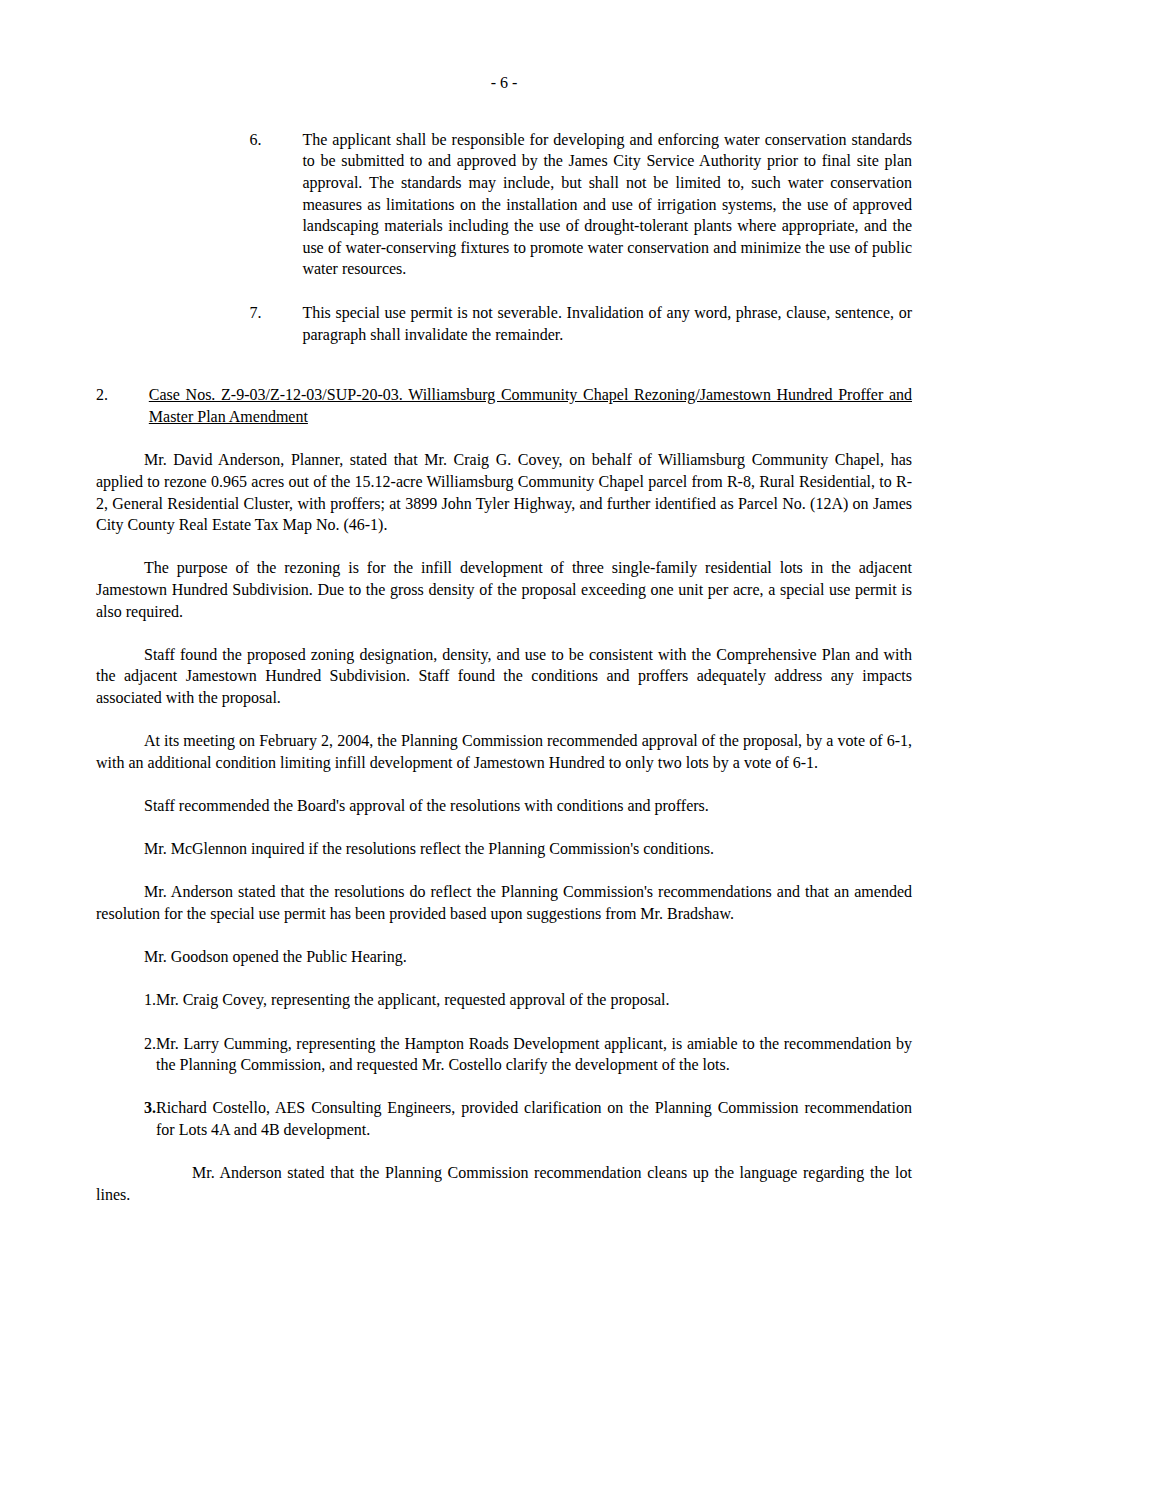- 6 -
6.
The applicant shall be responsible for developing and enforcing water conservation standards to be submitted to and approved by the James City Service Authority prior to final site plan approval. The standards may include, but shall not be limited to, such water conservation measures as limitations on the installation and use of irrigation systems, the use of approved landscaping materials including the use of drought-tolerant plants where appropriate, and the use of water-conserving fixtures to promote water conservation and minimize the use of public water resources.
7.
This special use permit is not severable. Invalidation of any word, phrase, clause, sentence, or paragraph shall invalidate the remainder.
2.
Case Nos. Z-9-03/Z-12-03/SUP-20-03. Williamsburg Community Chapel Rezoning/Jamestown Hundred Proffer and Master Plan Amendment
Mr. David Anderson, Planner, stated that Mr. Craig G. Covey, on behalf of Williamsburg Community Chapel, has applied to rezone 0.965 acres out of the 15.12-acre Williamsburg Community Chapel parcel from R-8, Rural Residential, to R-2, General Residential Cluster, with proffers; at 3899 John Tyler Highway, and further identified as Parcel No. (12A) on James City County Real Estate Tax Map No. (46-1).
The purpose of the rezoning is for the infill development of three single-family residential lots in the adjacent Jamestown Hundred Subdivision. Due to the gross density of the proposal exceeding one unit per acre, a special use permit is also required.
Staff found the proposed zoning designation, density, and use to be consistent with the Comprehensive Plan and with the adjacent Jamestown Hundred Subdivision. Staff found the conditions and proffers adequately address any impacts associated with the proposal.
At its meeting on February 2, 2004, the Planning Commission recommended approval of the proposal, by a vote of 6-1, with an additional condition limiting infill development of Jamestown Hundred to only two lots by a vote of 6-1.
Staff recommended the Board's approval of the resolutions with conditions and proffers.
Mr. McGlennon inquired if the resolutions reflect the Planning Commission's conditions.
Mr. Anderson stated that the resolutions do reflect the Planning Commission's recommendations and that an amended resolution for the special use permit has been provided based upon suggestions from Mr. Bradshaw.
Mr. Goodson opened the Public Hearing.
1.
Mr. Craig Covey, representing the applicant, requested approval of the proposal.
2.
Mr. Larry Cumming, representing the Hampton Roads Development applicant, is amiable to the recommendation by the Planning Commission, and requested Mr. Costello clarify the development of the lots.
3.
Richard Costello, AES Consulting Engineers, provided clarification on the Planning Commission recommendation for Lots 4A and 4B development.
Mr. Anderson stated that the Planning Commission recommendation cleans up the language regarding the lot lines.